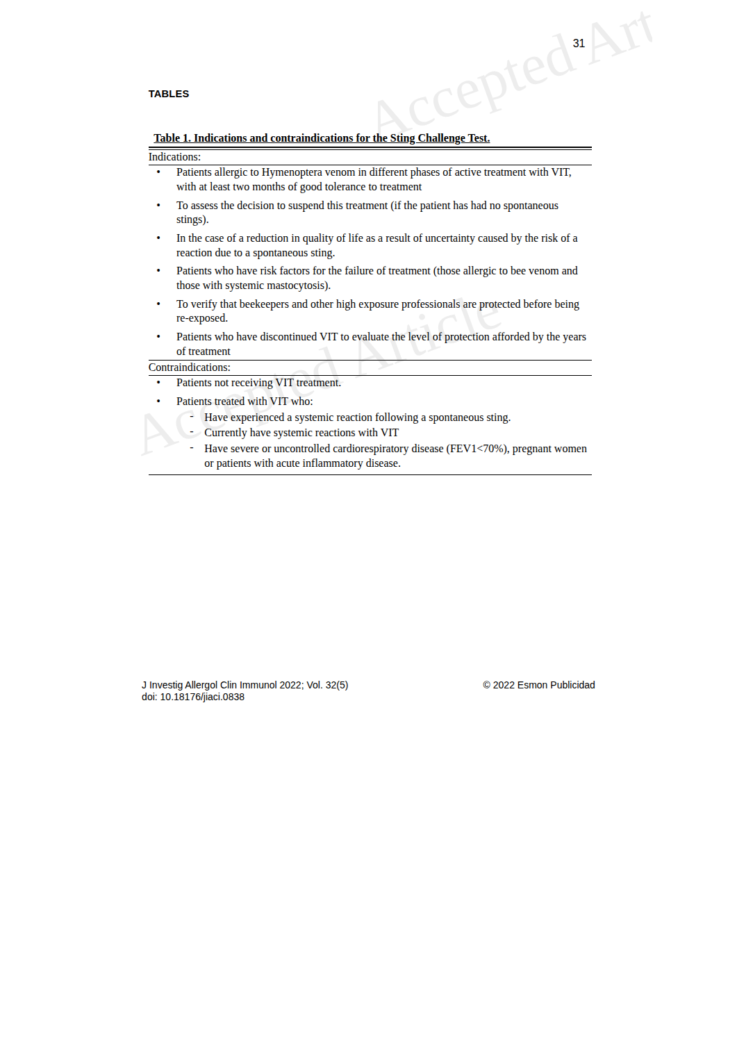Accepted Article
Accepted Article
31
TABLES
Table 1. Indications and contraindications for the Sting Challenge Test.
| Indications: |
| Patients allergic to Hymenoptera venom in different phases of active treatment with VIT, with at least two months of good tolerance to treatment To assess the decision to suspend this treatment (if the patient has had no spontaneous stings). In the case of a reduction in quality of life as a result of uncertainty caused by the risk of a reaction due to a spontaneous sting. Patients who have risk factors for the failure of treatment (those allergic to bee venom and those with systemic mastocytosis). To verify that beekeepers and other high exposure professionals are protected before being re-exposed. Patients who have discontinued VIT to evaluate the level of protection afforded by the years of treatment |
| Contraindications: |
| Patients not receiving VIT treatment. Patients treated with VIT who: Have experienced a systemic reaction following a spontaneous sting. Currently have systemic reactions with VIT Have severe or uncontrolled cardiorespiratory disease (FEV1<70%), pregnant women or patients with acute inflammatory disease. |
J Investig Allergol Clin Immunol 2022; Vol. 32(5)
doi: 10.18176/jiaci.0838
© 2022 Esmon Publicidad